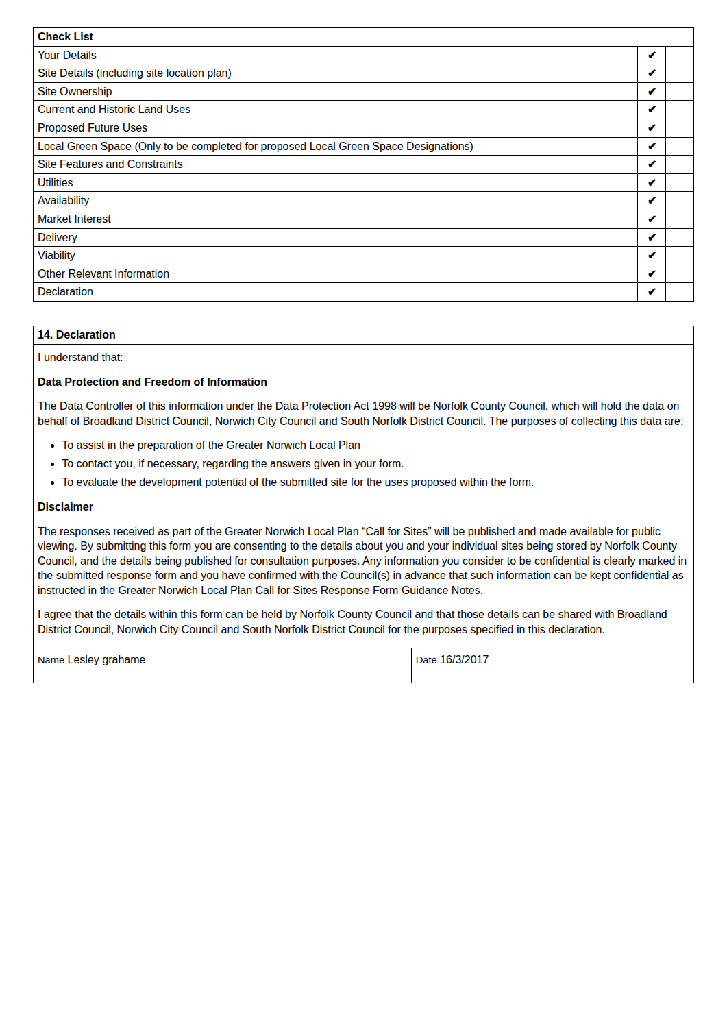| Check List |
| --- |
| Your Details | ✔ | |
| Site Details (including site location plan) | ✔ | |
| Site Ownership | ✔ | |
| Current and Historic Land Uses | ✔ | |
| Proposed Future Uses | ✔ | |
| Local Green Space (Only to be completed for proposed Local Green Space Designations) | ✔ | |
| Site Features and Constraints | ✔ | |
| Utilities | ✔ | |
| Availability | ✔ | |
| Market Interest | ✔ | |
| Delivery | ✔ | |
| Viability | ✔ | |
| Other Relevant Information | ✔ | |
| Declaration | ✔ | |
| 14. Declaration |
| I understand that: Data Protection and Freedom of Information The Data Controller of this information under the Data Protection Act 1998 will be Norfolk County Council, which will hold the data on behalf of Broadland District Council, Norwich City Council and South Norfolk District Council. The purposes of collecting this data are: To assist in the preparation of the Greater Norwich Local Plan To contact you, if necessary, regarding the answers given in your form. To evaluate the development potential of the submitted site for the uses proposed within the form. Disclaimer The responses received as part of the Greater Norwich Local Plan “Call for Sites” will be published and made available for public viewing. By submitting this form you are consenting to the details about you and your individual sites being stored by Norfolk County Council, and the details being published for consultation purposes. Any information you consider to be confidential is clearly marked in the submitted response form and you have confirmed with the Council(s) in advance that such information can be kept confidential as instructed in the Greater Norwich Local Plan Call for Sites Response Form Guidance Notes. I agree that the details within this form can be held by Norfolk County Council and that those details can be shared with Broadland District Council, Norwich City Council and South Norfolk District Council for the purposes specified in this declaration. |
| Name Lesley grahame | Date 16/3/2017 |